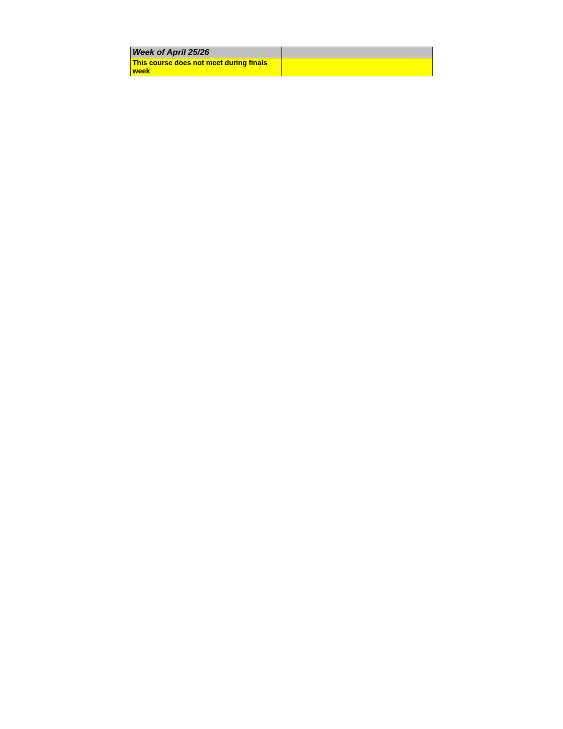| Week of April 25/26 | |
| This course does not meet during finals week | |